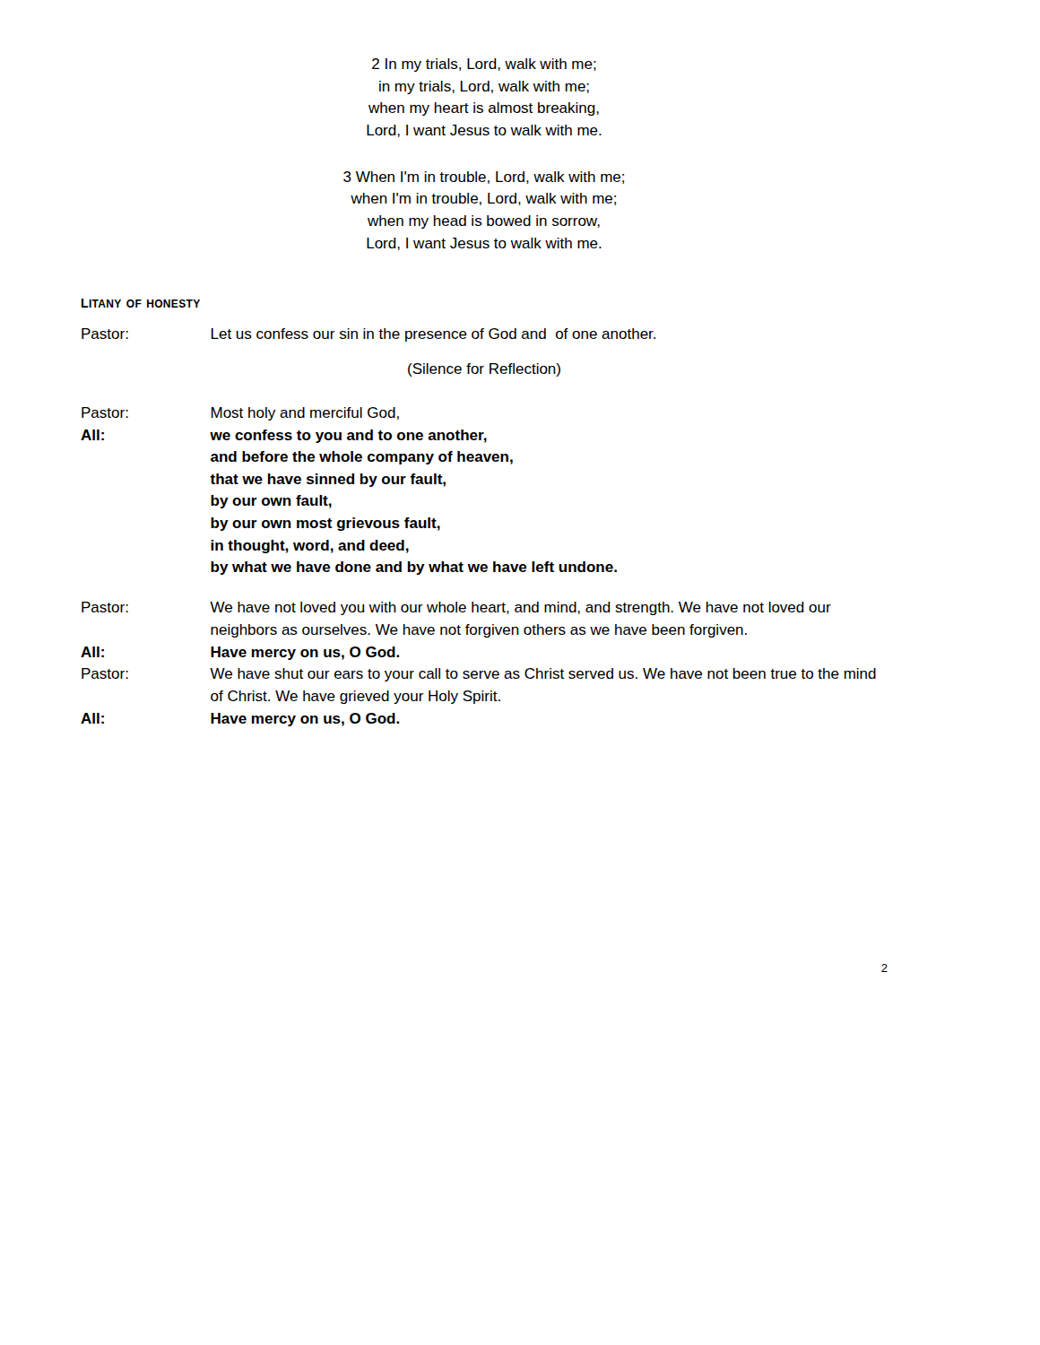2 In my trials, Lord, walk with me;
in my trials, Lord, walk with me;
when my heart is almost breaking,
Lord, I want Jesus to walk with me.
3 When I'm in trouble, Lord, walk with me;
when I'm in trouble, Lord, walk with me;
when my head is bowed in sorrow,
Lord, I want Jesus to walk with me.
Litany of Honesty
Pastor:
Let us confess our sin in the presence of God and of one another.
(Silence for Reflection)
Pastor:
Most holy and merciful God,
All:
we confess to you and to one another,
and before the whole company of heaven,
that we have sinned by our fault,
by our own fault,
by our own most grievous fault,
in thought, word, and deed,
by what we have done and by what we have left undone.
Pastor:
We have not loved you with our whole heart, and mind, and strength. We have not loved our neighbors as ourselves. We have not forgiven others as we have been forgiven.
All:
Have mercy on us, O God.
Pastor:
We have shut our ears to your call to serve as Christ served us. We have not been true to the mind of Christ. We have grieved your Holy Spirit.
All:
Have mercy on us, O God.
2